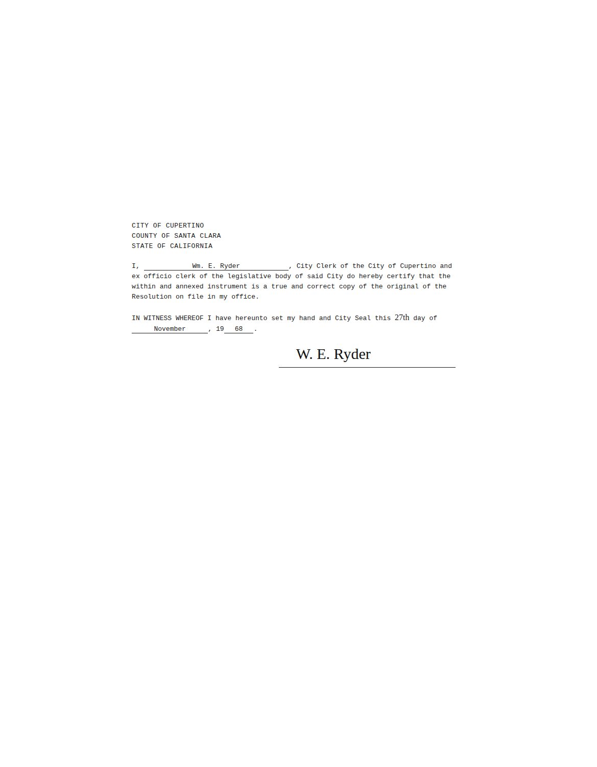CITY OF CUPERTINO
COUNTY OF SANTA CLARA
STATE OF CALIFORNIA
I, Wm. E. Ryder, City Clerk of the City of Cupertino and ex officio clerk of the legislative body of said City do hereby certify that the within and annexed instrument is a true and correct copy of the original of the Resolution on file in my office.
IN WITNESS WHEREOF I have hereunto set my hand and City Seal this 27th day of November, 1968.
W. E. Ryder